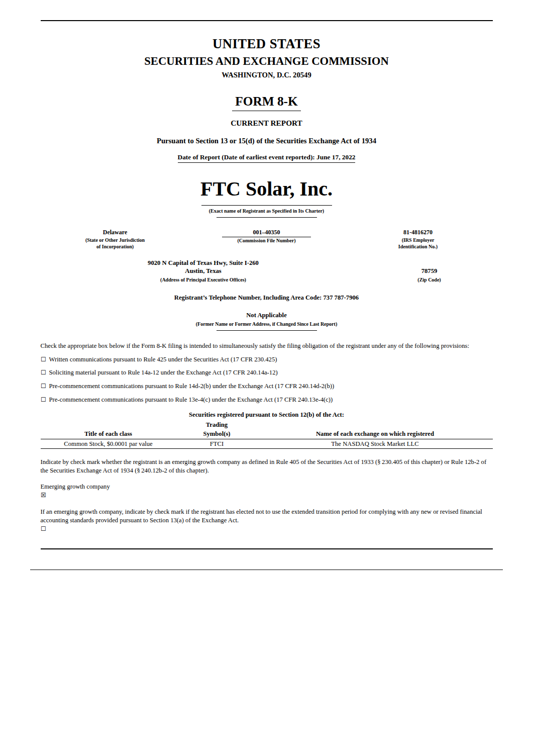UNITED STATES
SECURITIES AND EXCHANGE COMMISSION
WASHINGTON, D.C. 20549
FORM 8-K
CURRENT REPORT
Pursuant to Section 13 or 15(d) of the Securities Exchange Act of 1934
Date of Report (Date of earliest event reported): June 17, 2022
FTC Solar, Inc.
(Exact name of Registrant as Specified in Its Charter)
| Delaware | 001–40350 | 81-4816270 |
| (State or Other Jurisdiction of Incorporation) | (Commission File Number) | (IRS Employer Identification No.) |
| 9020 N Capital of Texas Hwy, Suite I-260 | |
| Austin, Texas | 78759 |
| (Address of Principal Executive Offices) | (Zip Code) |
Registrant’s Telephone Number, Including Area Code: 737 787-7906
Not Applicable
(Former Name or Former Address, if Changed Since Last Report)
Check the appropriate box below if the Form 8-K filing is intended to simultaneously satisfy the filing obligation of the registrant under any of the following provisions:
☐Written communications pursuant to Rule 425 under the Securities Act (17 CFR 230.425)
☐Soliciting material pursuant to Rule 14a-12 under the Exchange Act (17 CFR 240.14a-12)
☐Pre-commencement communications pursuant to Rule 14d-2(b) under the Exchange Act (17 CFR 240.14d-2(b))
☐Pre-commencement communications pursuant to Rule 13e-4(c) under the Exchange Act (17 CFR 240.13e-4(c))
Securities registered pursuant to Section 12(b) of the Act:
| | Trading | |
| Title of each class | Symbol(s) | Name of each exchange on which registered |
| Common Stock, $0.0001 par value | FTCI | The NASDAQ Stock Market LLC |
Indicate by check mark whether the registrant is an emerging growth company as defined in Rule 405 of the Securities Act of 1933 (§ 230.405 of this chapter) or Rule 12b-2 of the Securities Exchange Act of 1934 (§ 240.12b-2 of this chapter).
Emerging growth company
☒
If an emerging growth company, indicate by check mark if the registrant has elected not to use the extended transition period for complying with any new or revised financial accounting standards provided pursuant to Section 13(a) of the Exchange Act.
☐